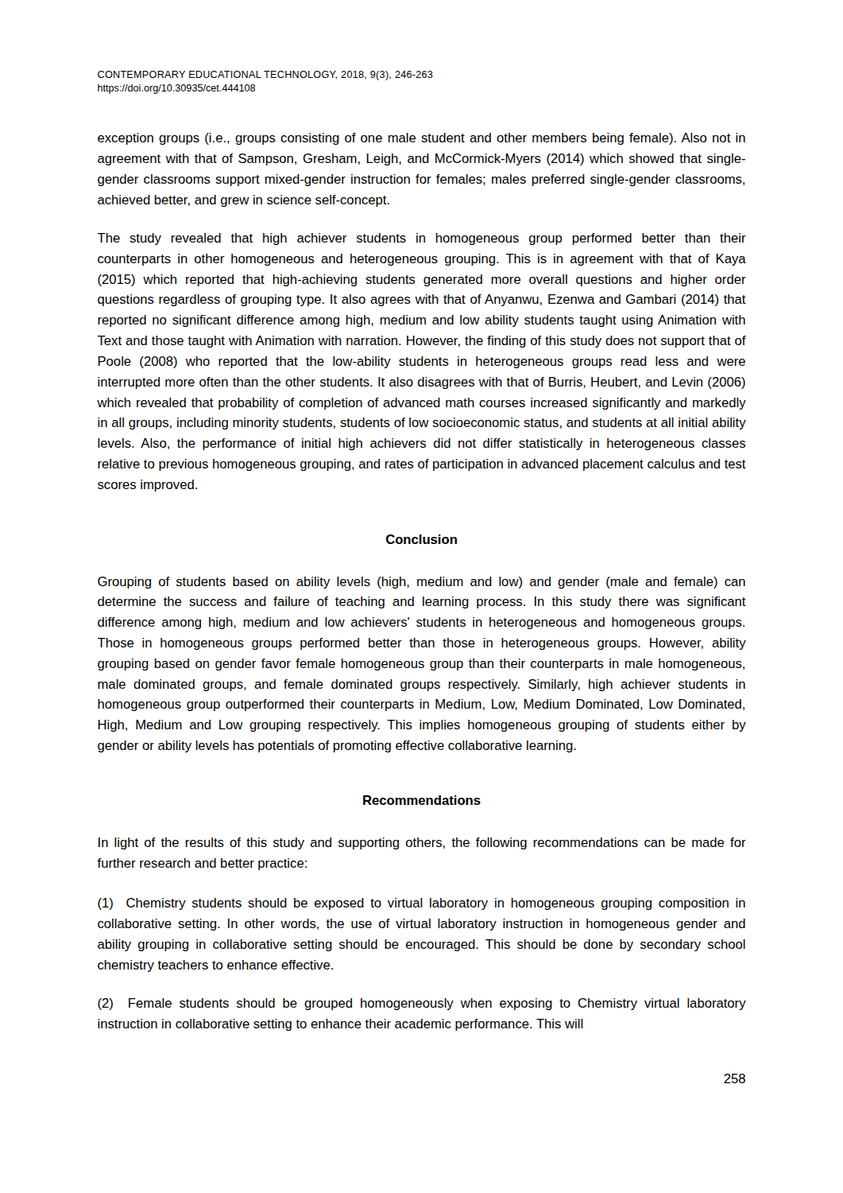CONTEMPORARY EDUCATIONAL TECHNOLOGY, 2018, 9(3), 246-263
https://doi.org/10.30935/cet.444108
exception groups (i.e., groups consisting of one male student and other members being female). Also not in agreement with that of Sampson, Gresham, Leigh, and McCormick-Myers (2014) which showed that single-gender classrooms support mixed-gender instruction for females; males preferred single-gender classrooms, achieved better, and grew in science self-concept.
The study revealed that high achiever students in homogeneous group performed better than their counterparts in other homogeneous and heterogeneous grouping. This is in agreement with that of Kaya (2015) which reported that high-achieving students generated more overall questions and higher order questions regardless of grouping type. It also agrees with that of Anyanwu, Ezenwa and Gambari (2014) that reported no significant difference among high, medium and low ability students taught using Animation with Text and those taught with Animation with narration. However, the finding of this study does not support that of Poole (2008) who reported that the low-ability students in heterogeneous groups read less and were interrupted more often than the other students. It also disagrees with that of Burris, Heubert, and Levin (2006) which revealed that probability of completion of advanced math courses increased significantly and markedly in all groups, including minority students, students of low socioeconomic status, and students at all initial ability levels. Also, the performance of initial high achievers did not differ statistically in heterogeneous classes relative to previous homogeneous grouping, and rates of participation in advanced placement calculus and test scores improved.
Conclusion
Grouping of students based on ability levels (high, medium and low) and gender (male and female) can determine the success and failure of teaching and learning process. In this study there was significant difference among high, medium and low achievers' students in heterogeneous and homogeneous groups. Those in homogeneous groups performed better than those in heterogeneous groups. However, ability grouping based on gender favor female homogeneous group than their counterparts in male homogeneous, male dominated groups, and female dominated groups respectively. Similarly, high achiever students in homogeneous group outperformed their counterparts in Medium, Low, Medium Dominated, Low Dominated, High, Medium and Low grouping respectively. This implies homogeneous grouping of students either by gender or ability levels has potentials of promoting effective collaborative learning.
Recommendations
In light of the results of this study and supporting others, the following recommendations can be made for further research and better practice:
(1) Chemistry students should be exposed to virtual laboratory in homogeneous grouping composition in collaborative setting. In other words, the use of virtual laboratory instruction in homogeneous gender and ability grouping in collaborative setting should be encouraged. This should be done by secondary school chemistry teachers to enhance effective.
(2) Female students should be grouped homogeneously when exposing to Chemistry virtual laboratory instruction in collaborative setting to enhance their academic performance. This will
258